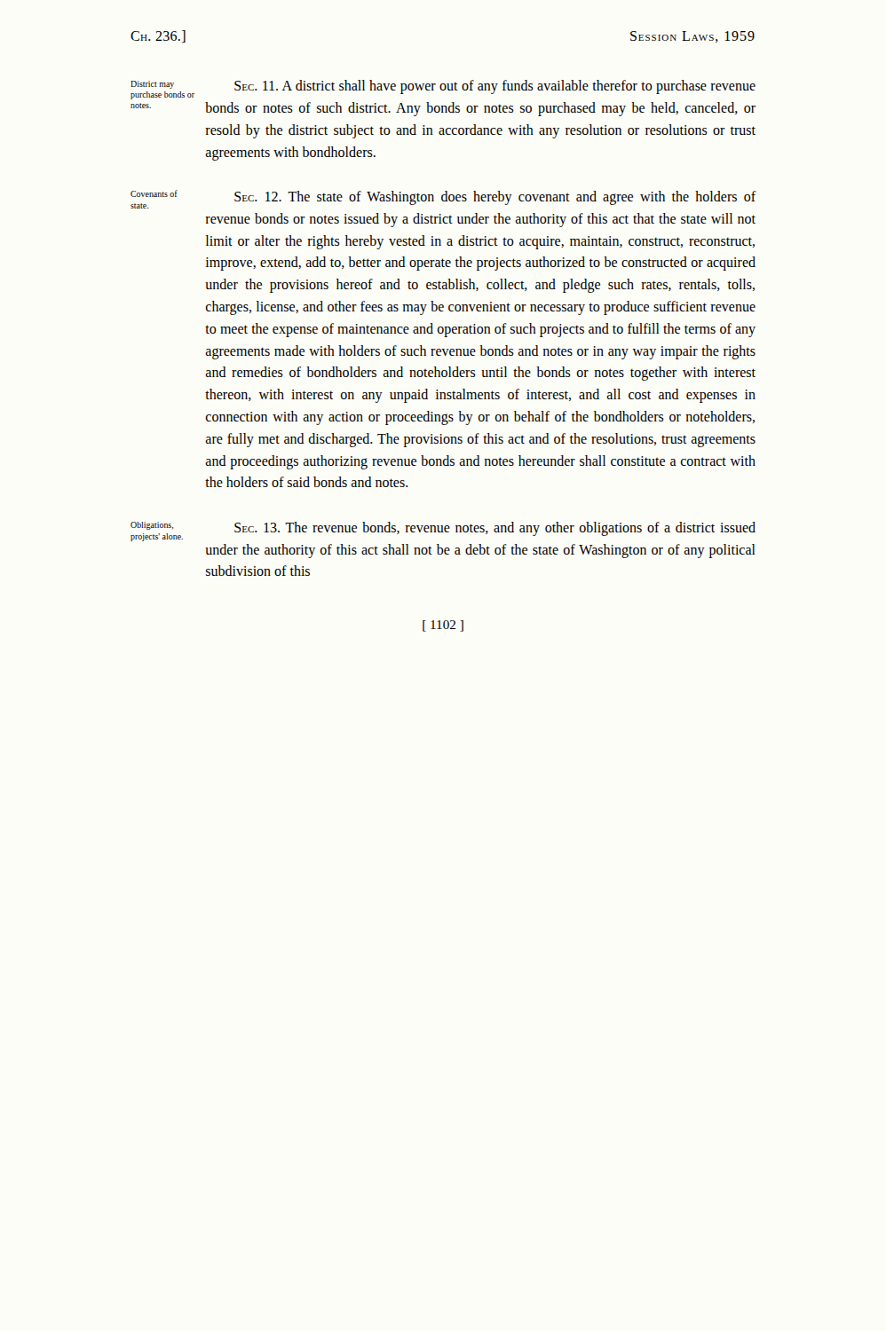Ch. 236.] Session Laws, 1959
District may purchase bonds or notes.
Sec. 11. A district shall have power out of any funds available therefor to purchase revenue bonds or notes of such district. Any bonds or notes so purchased may be held, canceled, or resold by the district subject to and in accordance with any resolution or resolutions or trust agreements with bondholders.
Covenants of state.
Sec. 12. The state of Washington does hereby covenant and agree with the holders of revenue bonds or notes issued by a district under the authority of this act that the state will not limit or alter the rights hereby vested in a district to acquire, maintain, construct, reconstruct, improve, extend, add to, better and operate the projects authorized to be constructed or acquired under the provisions hereof and to establish, collect, and pledge such rates, rentals, tolls, charges, license, and other fees as may be convenient or necessary to produce sufficient revenue to meet the expense of maintenance and operation of such projects and to fulfill the terms of any agreements made with holders of such revenue bonds and notes or in any way impair the rights and remedies of bondholders and noteholders until the bonds or notes together with interest thereon, with interest on any unpaid instalments of interest, and all cost and expenses in connection with any action or proceedings by or on behalf of the bondholders or noteholders, are fully met and discharged. The provisions of this act and of the resolutions, trust agreements and proceedings authorizing revenue bonds and notes hereunder shall constitute a contract with the holders of said bonds and notes.
Obligations, projects' alone.
Sec. 13. The revenue bonds, revenue notes, and any other obligations of a district issued under the authority of this act shall not be a debt of the state of Washington or of any political subdivision of this
[ 1102 ]